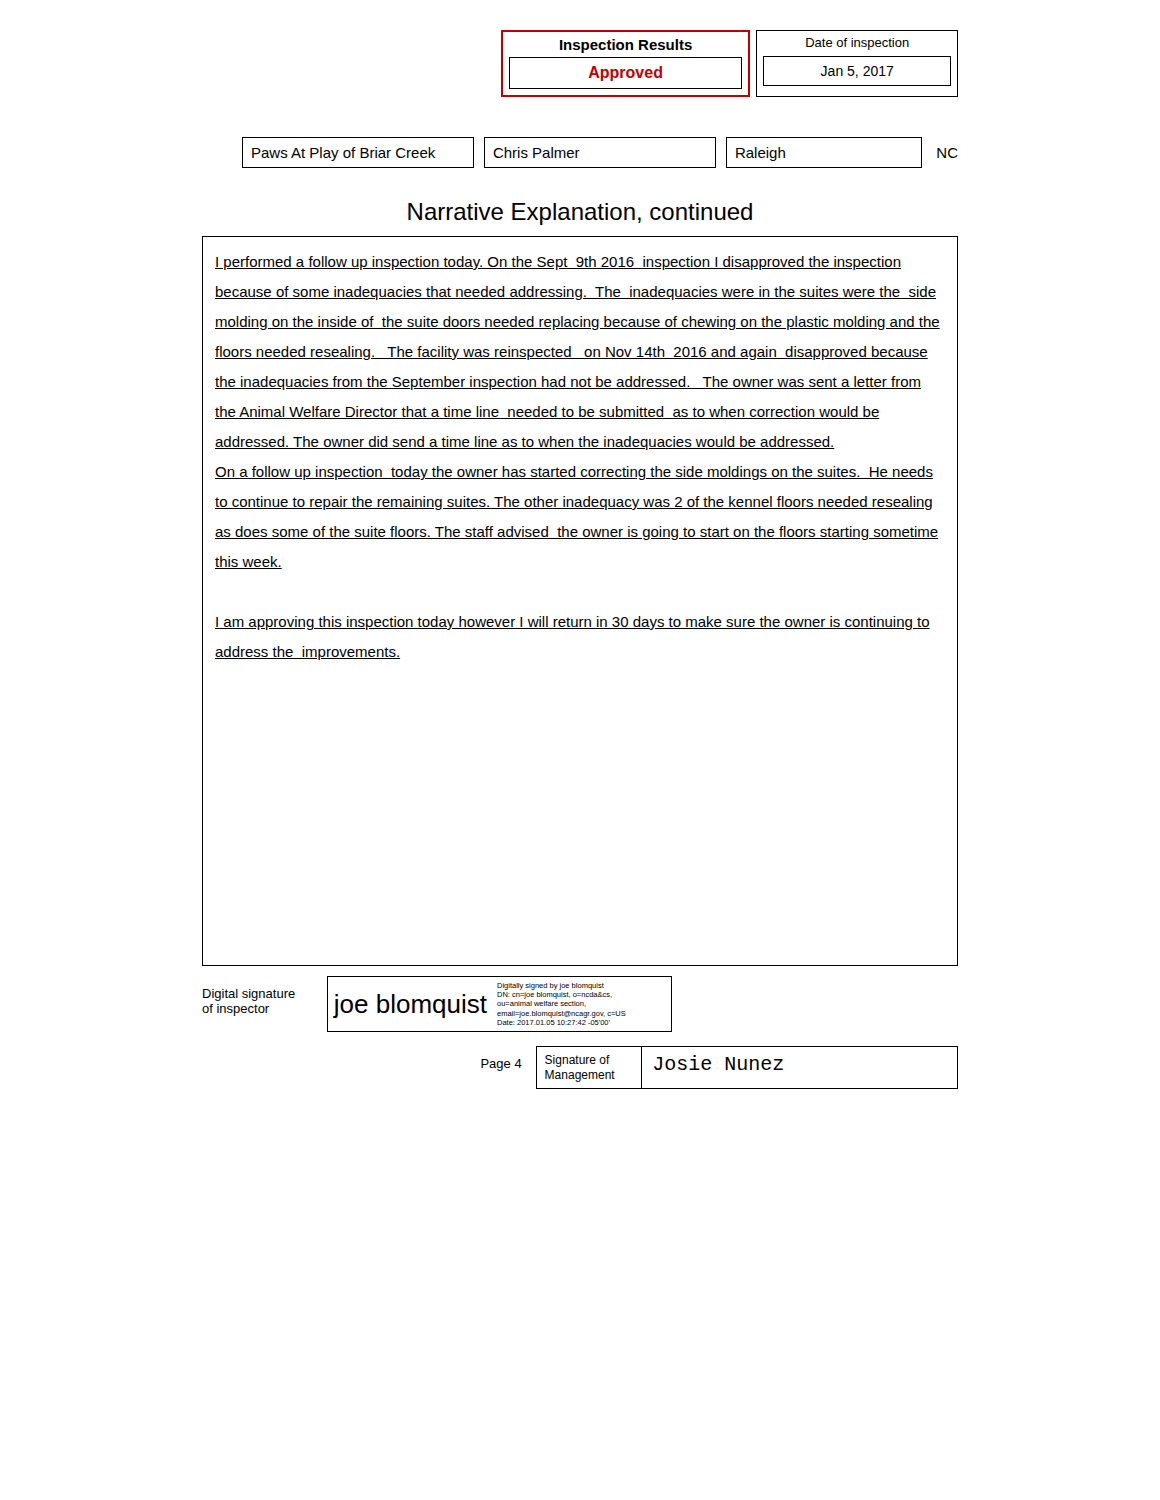Inspection Results
Approved
Date of inspection
Jan 5, 2017
Paws At Play of Briar Creek
Chris Palmer
Raleigh
NC
Narrative Explanation, continued
I performed a follow up inspection today. On the Sept 9th 2016 inspection I disapproved the inspection because of some inadequacies that needed addressing. The inadequacies were in the suites were the side molding on the inside of the suite doors needed replacing because of chewing on the plastic molding and the floors needed resealing. The facility was reinspected on Nov 14th 2016 and again disapproved because the inadequacies from the September inspection had not be addressed. The owner was sent a letter from the Animal Welfare Director that a time line needed to be submitted as to when correction would be addressed. The owner did send a time line as to when the inadequacies would be addressed.
On a follow up inspection today the owner has started correcting the side moldings on the suites. He needs to continue to repair the remaining suites. The other inadequacy was 2 of the kennel floors needed resealing as does some of the suite floors. The staff advised the owner is going to start on the floors starting sometime this week.
I am approving this inspection today however I will return in 30 days to make sure the owner is continuing to address the improvements.
Digital signature
of inspector
joe blomquist
Digitally signed by joe blomquist
DN: cn=joe blomquist, o=ncda&cs,
ou=animal welfare section,
email=joe.blomquist@ncagr.gov, c=US
Date: 2017.01.05 10:27:42 -05'00'
Page 4
Signature of
Management
Josie Nunez